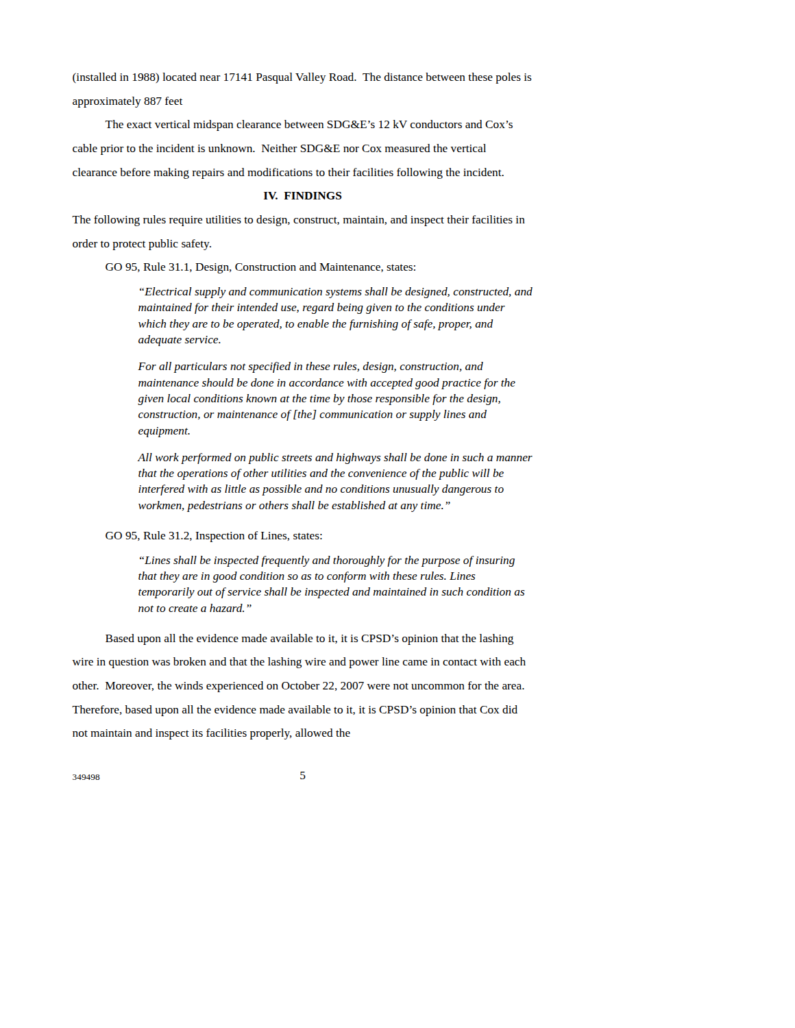(installed in 1988) located near 17141 Pasqual Valley Road. The distance between these poles is approximately 887 feet
The exact vertical midspan clearance between SDG&E’s 12 kV conductors and Cox’s cable prior to the incident is unknown. Neither SDG&E nor Cox measured the vertical clearance before making repairs and modifications to their facilities following the incident.
IV. FINDINGS
The following rules require utilities to design, construct, maintain, and inspect their facilities in order to protect public safety.
GO 95, Rule 31.1, Design, Construction and Maintenance, states:
“Electrical supply and communication systems shall be designed, constructed, and maintained for their intended use, regard being given to the conditions under which they are to be operated, to enable the furnishing of safe, proper, and adequate service.
For all particulars not specified in these rules, design, construction, and maintenance should be done in accordance with accepted good practice for the given local conditions known at the time by those responsible for the design, construction, or maintenance of [the] communication or supply lines and equipment.
All work performed on public streets and highways shall be done in such a manner that the operations of other utilities and the convenience of the public will be interfered with as little as possible and no conditions unusually dangerous to workmen, pedestrians or others shall be established at any time.”
GO 95, Rule 31.2, Inspection of Lines, states:
“Lines shall be inspected frequently and thoroughly for the purpose of insuring that they are in good condition so as to conform with these rules. Lines temporarily out of service shall be inspected and maintained in such condition as not to create a hazard.”
Based upon all the evidence made available to it, it is CPSD’s opinion that the lashing wire in question was broken and that the lashing wire and power line came in contact with each other. Moreover, the winds experienced on October 22, 2007 were not uncommon for the area. Therefore, based upon all the evidence made available to it, it is CPSD’s opinion that Cox did not maintain and inspect its facilities properly, allowed the
349498
5